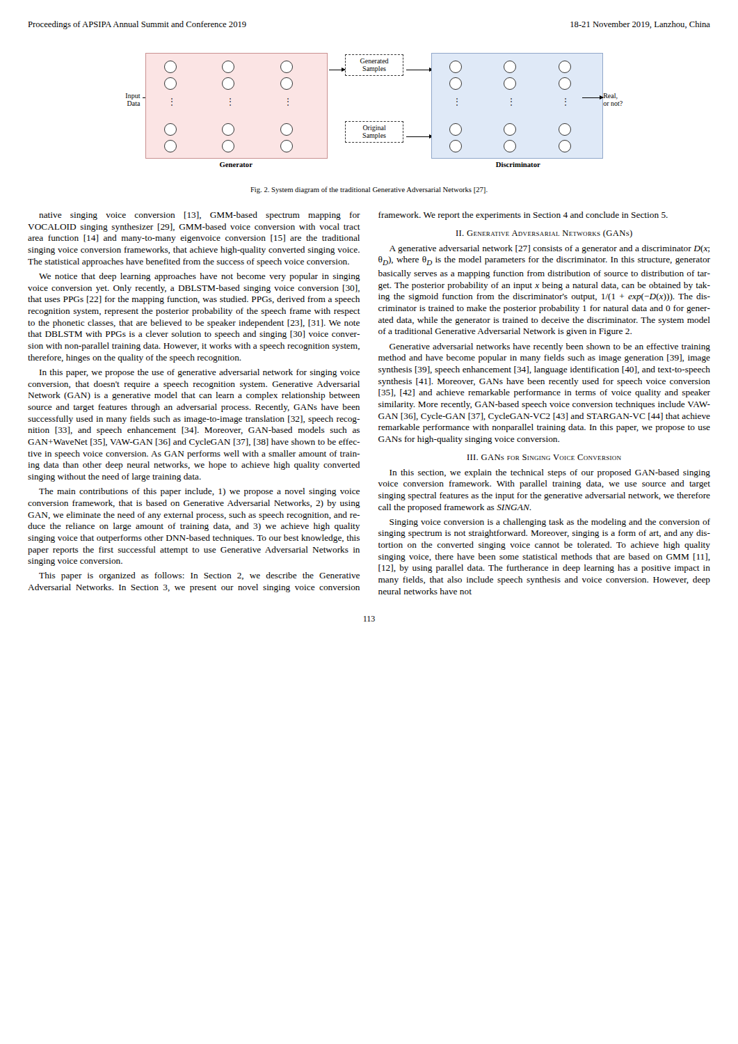Proceedings of APSIPA Annual Summit and Conference 2019 18-21 November 2019, Lanzhou, China
Input
Data
⋮
⋮
⋮
Generated
Samples
Original
Samples
⋮
⋮
⋮
Real,
or not?
Generator
Discriminator
Fig. 2. System diagram of the traditional Generative Adversarial Networks [27].
native singing voice conversion [13], GMM-based spectrum mapping for VOCALOID singing synthesizer [29], GMM-based voice conversion with vocal tract area function [14] and many-to-many eigenvoice conversion [15] are the traditional singing voice conversion frameworks, that achieve high-quality converted singing voice. The statistical approaches have benefited from the success of speech voice conversion.
We notice that deep learning approaches have not become very popular in singing voice conversion yet. Only recently, a DBLSTM-based singing voice conversion [30], that uses PPGs [22] for the mapping function, was studied. PPGs, derived from a speech recognition system, represent the posterior probability of the speech frame with respect to the phonetic classes, that are believed to be speaker independent [23], [31]. We note that DBLSTM with PPGs is a clever solution to speech and singing [30] voice conversion with non-parallel training data. However, it works with a speech recognition system, therefore, hinges on the quality of the speech recognition.
In this paper, we propose the use of generative adversarial network for singing voice conversion, that doesn't require a speech recognition system. Generative Adversarial Network (GAN) is a generative model that can learn a complex relationship between source and target features through an adversarial process. Recently, GANs have been successfully used in many fields such as image-to-image translation [32], speech recognition [33], and speech enhancement [34]. Moreover, GAN-based models such as GAN+WaveNet [35], VAW-GAN [36] and CycleGAN [37], [38] have shown to be effective in speech voice conversion. As GAN performs well with a smaller amount of training data than other deep neural networks, we hope to achieve high quality converted singing without the need of large training data.
The main contributions of this paper include, 1) we propose a novel singing voice conversion framework, that is based on Generative Adversarial Networks, 2) by using GAN, we eliminate the need of any external process, such as speech recognition, and reduce the reliance on large amount of training data, and 3) we achieve high quality singing voice that outperforms other DNN-based techniques. To our best knowledge, this paper reports the first successful attempt to use Generative Adversarial Networks in singing voice conversion.
This paper is organized as follows: In Section 2, we describe the Generative Adversarial Networks. In Section 3, we present our novel singing voice conversion framework. We report the experiments in Section 4 and conclude in Section 5.
II. Generative Adversarial Networks (GANs)
A generative adversarial network [27] consists of a generator and a discriminator D(x; θD), where θD is the model parameters for the discriminator. In this structure, generator basically serves as a mapping function from distribution of source to distribution of target. The posterior probability of an input x being a natural data, can be obtained by taking the sigmoid function from the discriminator's output, 1/(1 + exp(−D(x))). The discriminator is trained to make the posterior probability 1 for natural data and 0 for generated data, while the generator is trained to deceive the discriminator. The system model of a traditional Generative Adversarial Network is given in Figure 2.
Generative adversarial networks have recently been shown to be an effective training method and have become popular in many fields such as image generation [39], image synthesis [39], speech enhancement [34], language identification [40], and text-to-speech synthesis [41]. Moreover, GANs have been recently used for speech voice conversion [35], [42] and achieve remarkable performance in terms of voice quality and speaker similarity. More recently, GAN-based speech voice conversion techniques include VAW-GAN [36], Cycle-GAN [37], CycleGAN-VC2 [43] and STARGAN-VC [44] that achieve remarkable performance with nonparallel training data. In this paper, we propose to use GANs for high-quality singing voice conversion.
III. GANs for Singing Voice Conversion
In this section, we explain the technical steps of our proposed GAN-based singing voice conversion framework. With parallel training data, we use source and target singing spectral features as the input for the generative adversarial network, we therefore call the proposed framework as SINGAN.
Singing voice conversion is a challenging task as the modeling and the conversion of singing spectrum is not straightforward. Moreover, singing is a form of art, and any distortion on the converted singing voice cannot be tolerated. To achieve high quality singing voice, there have been some statistical methods that are based on GMM [11], [12], by using parallel data. The furtherance in deep learning has a positive impact in many fields, that also include speech synthesis and voice conversion. However, deep neural networks have not
113